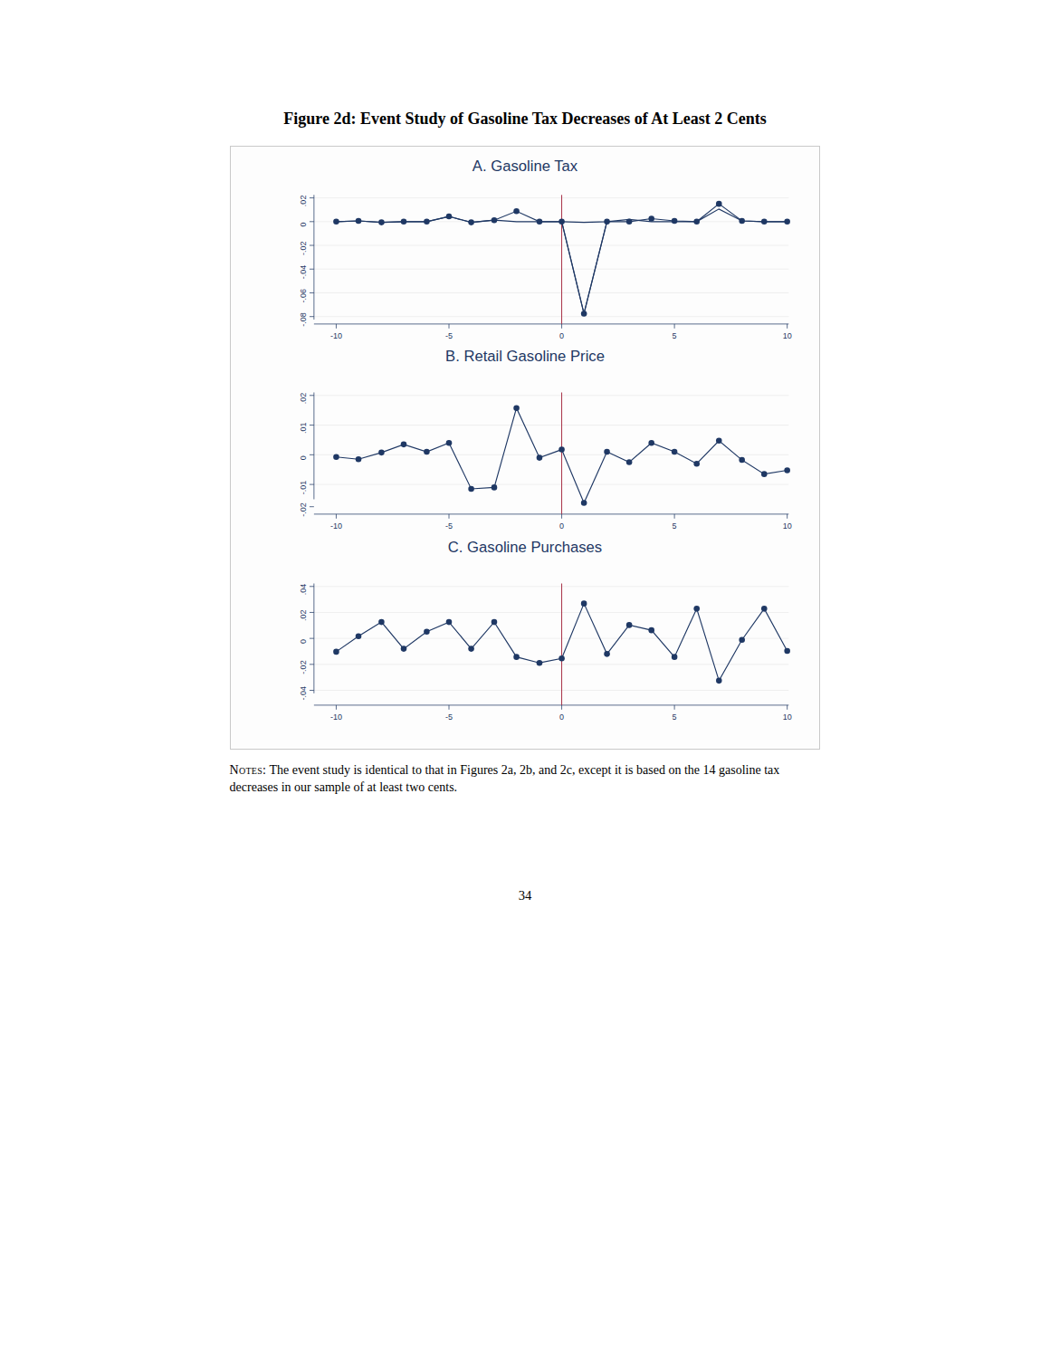Figure 2d: Event Study of Gasoline Tax Decreases of At Least 2 Cents
A. Gasoline Tax
.02 0 -.02 -.04 -.06 -.08 -10 -5 0 5 10
B. Retail Gasoline Price
.02 .01 0 -.01 -.02 -10 -5 0 5 10
C. Gasoline Purchases
.04 .02 0 -.02 -.04 -10 -5 0 5 10
Notes: The event study is identical to that in Figures 2a, 2b, and 2c, except it is based on the 14 gasoline tax decreases in our sample of at least two cents.
34